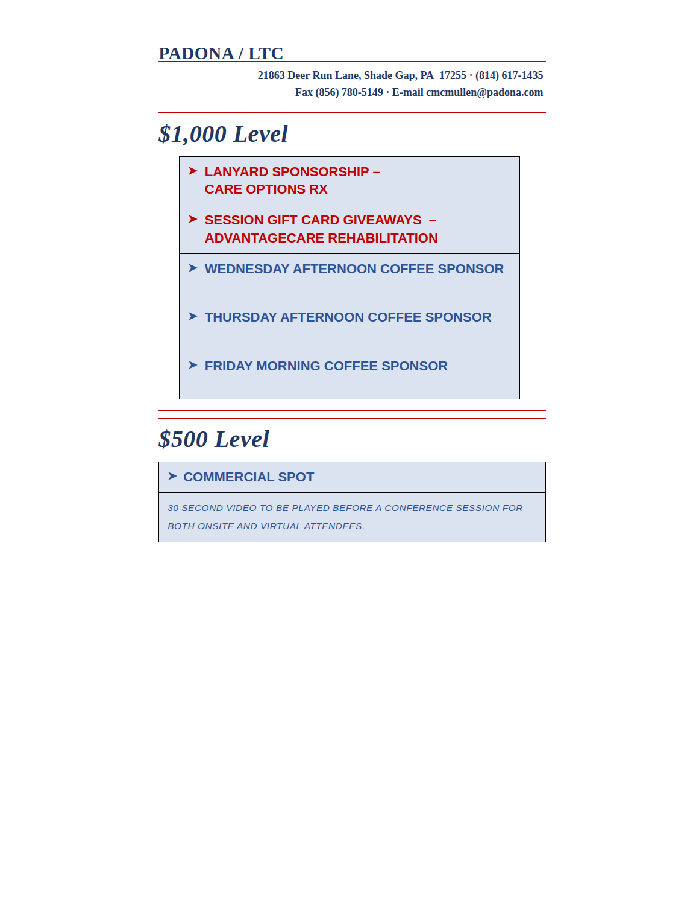PADONA / LTC
21863 Deer Run Lane, Shade Gap, PA 17255 · (814) 617-1435
Fax (856) 780-5149 · E-mail cmcmullen@padona.com
$1,000 Level
| LANYARD SPONSORSHIP – CARE OPTIONS RX |
| SESSION GIFT CARD GIVEAWAYS – ADVANTAGECARE REHABILITATION |
| WEDNESDAY AFTERNOON COFFEE SPONSOR |
| THURSDAY AFTERNOON COFFEE SPONSOR |
| FRIDAY MORNING COFFEE SPONSOR |
$500 Level
| COMMERCIAL SPOT |
| 30 SECOND VIDEO TO BE PLAYED BEFORE A CONFERENCE SESSION FOR BOTH ONSITE AND VIRTUAL ATTENDEES. |